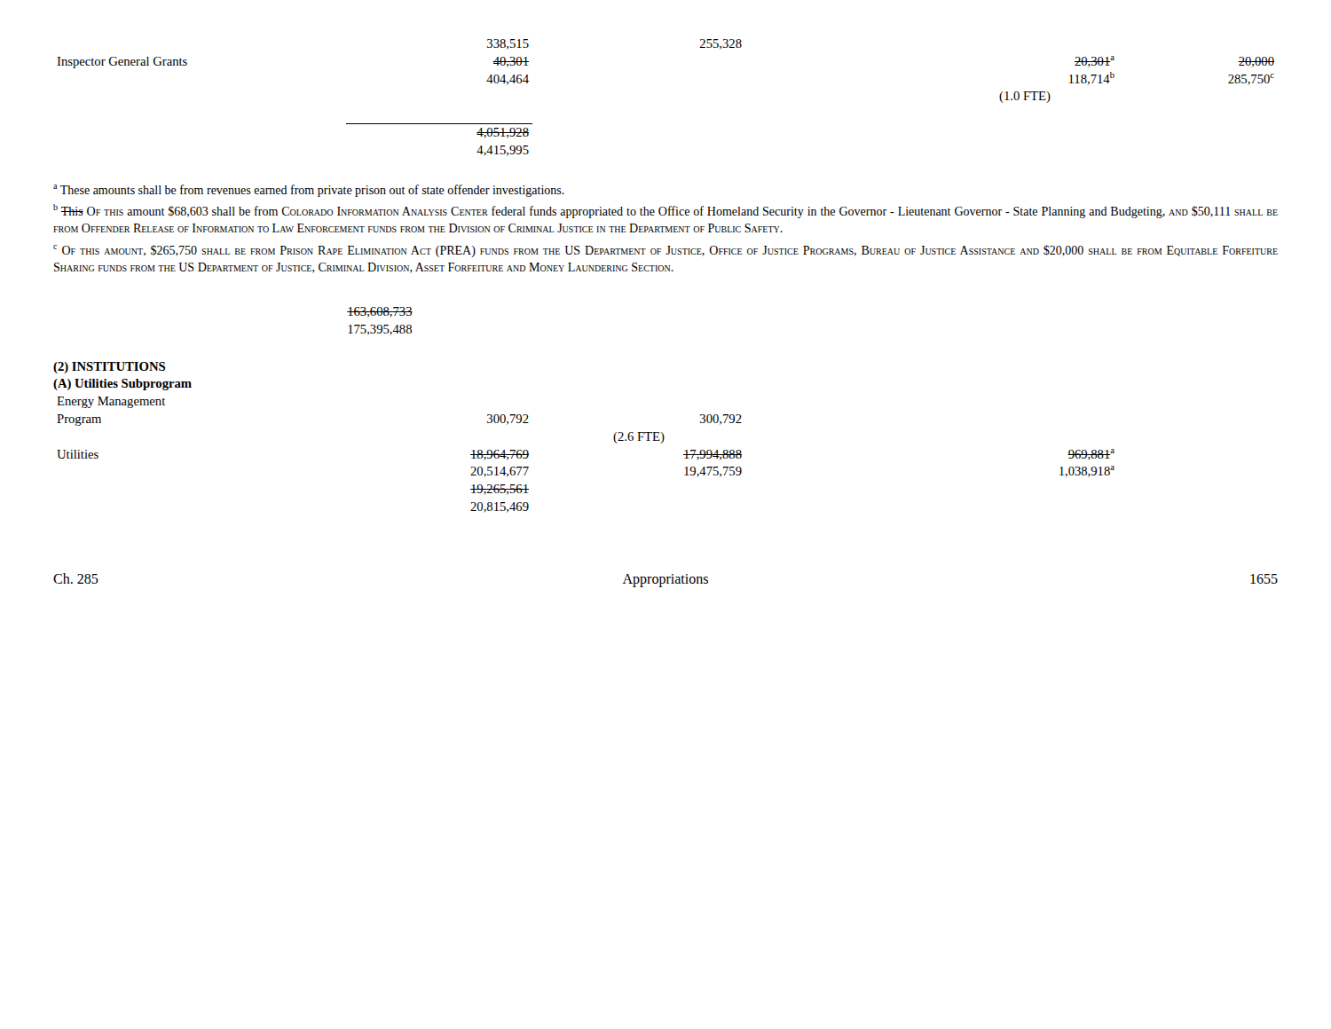| | 338,515 | 255,328 | | | |
| Inspector General Grants | 40,301 | | | 20,301 a | 20,000 |
| | 404,464 | | | 118,714 b | 285,750 c |
| | | | | (1.0 FTE) | |
| | 4,051,928 | | | | |
| | 4,415,995 | | | | |
a These amounts shall be from revenues earned from private prison out of state offender investigations.
b This Of this amount $68,603 shall be from Colorado Information Analysis Center federal funds appropriated to the Office of Homeland Security in the Governor - Lieutenant Governor - State Planning and Budgeting, and $50,111 shall be from Offender Release of Information to Law Enforcement funds from the Division of Criminal Justice in the Department of Public Safety.
c Of this amount, $265,750 shall be from Prison Rape Elimination Act (PREA) funds from the US Department of Justice, Office of Justice Programs, Bureau of Justice Assistance and $20,000 shall be from Equitable Forfeiture Sharing funds from the US Department of Justice, Criminal Division, Asset Forfeiture and Money Laundering Section.
163,608,733
175,395,488
(2) INSTITUTIONS
(A) Utilities Subprogram
| Energy Management | | | | | |
| Program | 300,792 | 300,792 | | | |
| | | (2.6 FTE) | | | |
| Utilities | 18,964,769 | 17,994,888 | | 969,881 a | |
| | 20,514,677 | 19,475,759 | | 1,038,918 a | |
| | 19,265,561 | | | | |
| | 20,815,469 | | | | |
Ch. 285
Appropriations
1655